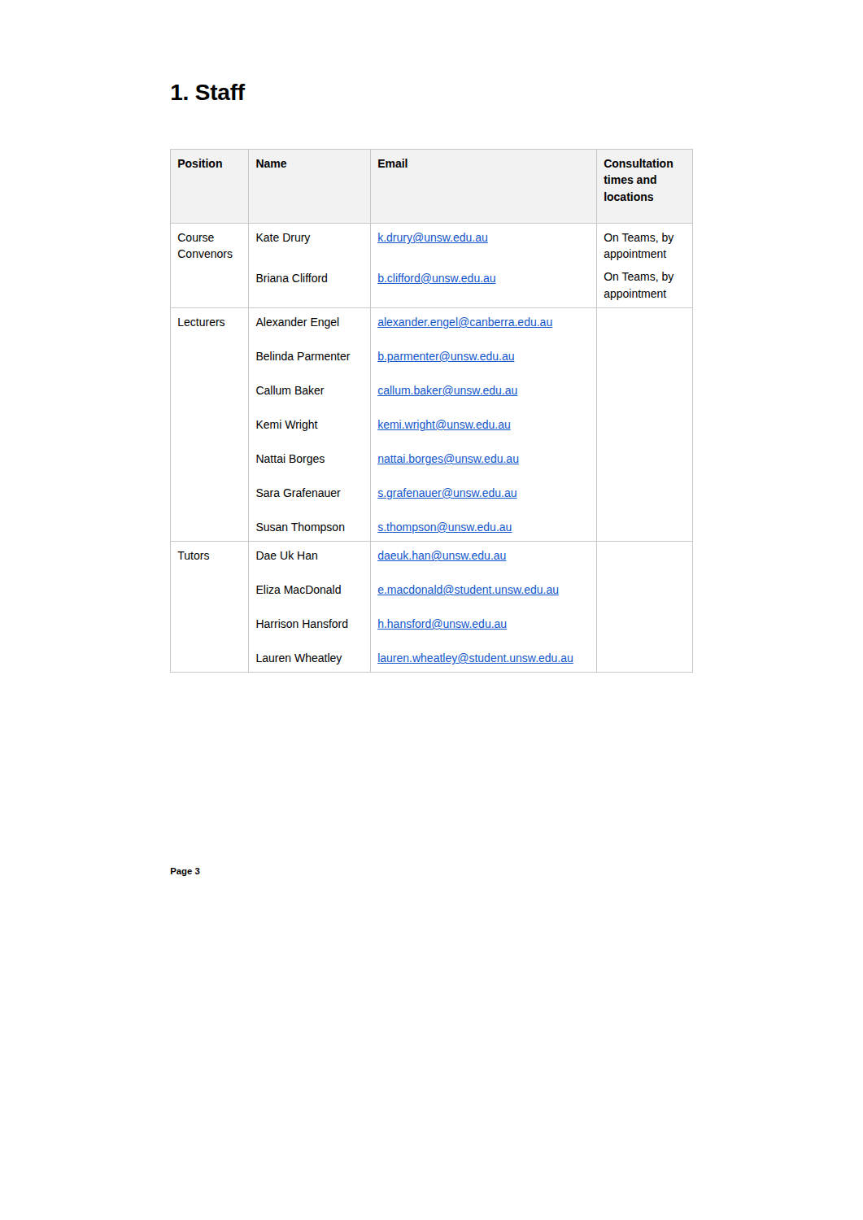1. Staff
| Position | Name | Email | Consultation times and locations |
| --- | --- | --- | --- |
| Course Convenors | Kate Drury Briana Clifford | k.drury@unsw.edu.au b.clifford@unsw.edu.au | On Teams, by appointment On Teams, by appointment |
| Lecturers | Alexander Engel Belinda Parmenter Callum Baker Kemi Wright Nattai Borges Sara Grafenauer Susan Thompson | alexander.engel@canberra.edu.au b.parmenter@unsw.edu.au callum.baker@unsw.edu.au kemi.wright@unsw.edu.au nattai.borges@unsw.edu.au s.grafenauer@unsw.edu.au s.thompson@unsw.edu.au | |
| Tutors | Dae Uk Han Eliza MacDonald Harrison Hansford Lauren Wheatley | daeuk.han@unsw.edu.au e.macdonald@student.unsw.edu.au h.hansford@unsw.edu.au lauren.wheatley@student.unsw.edu.au | |
Page 3